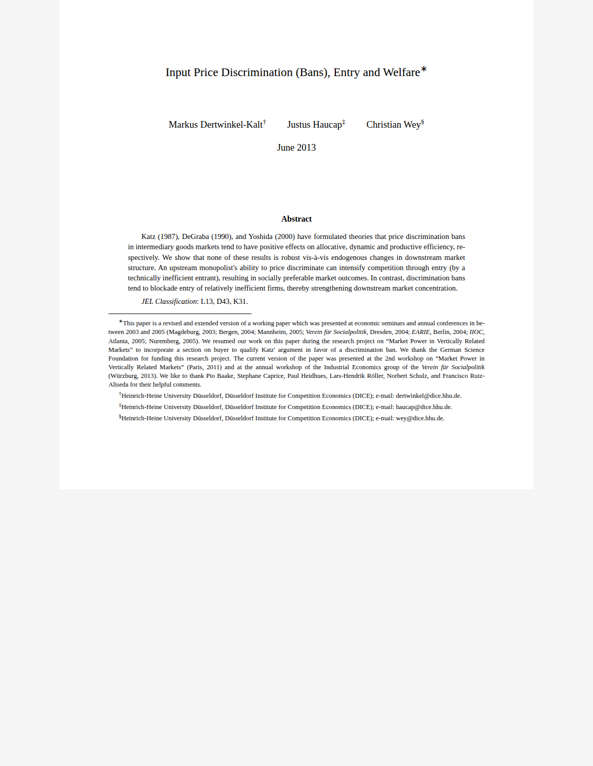Input Price Discrimination (Bans), Entry and Welfare∗
Markus Dertwinkel-Kalt† Justus Haucap‡ Christian Wey§
June 2013
Abstract
Katz (1987), DeGraba (1990), and Yoshida (2000) have formulated theories that price discrimination bans in intermediary goods markets tend to have positive effects on allocative, dynamic and productive efficiency, respectively. We show that none of these results is robust vis-à-vis endogenous changes in downstream market structure. An upstream monopolist's ability to price discriminate can intensify competition through entry (by a technically inefficient entrant), resulting in socially preferable market outcomes. In contrast, discrimination bans tend to blockade entry of relatively inefficient firms, thereby strengthening downstream market concentration.
JEL Classification: L13, D43, K31.
∗This paper is a revised and extended version of a working paper which was presented at economic seminars and annual conferences in between 2003 and 2005 (Magdeburg, 2003; Bergen, 2004; Mannheim, 2005; Verein für Socialpolitik, Dresden, 2004; EARIE, Berlin, 2004; IIOC, Atlanta, 2005; Nuremberg, 2005). We resumed our work on this paper during the research project on “Market Power in Vertically Related Markets” to incorporate a section on buyer to qualify Katz' argument in favor of a discrimination ban. We thank the German Science Foundation for funding this research project. The current version of the paper was presented at the 2nd workshop on “Market Power in Vertically Related Markets” (Paris, 2011) and at the annual workshop of the Industrial Economics group of the Verein für Socialpolitik (Würzburg, 2013). We like to thank Pio Baake, Stephane Caprice, Paul Heidhues, Lars-Hendrik Röller, Norbert Schulz, and Francisco Ruiz-Aliseda for their helpful comments.
†Heinrich-Heine University Düsseldorf, Düsseldorf Institute for Competition Economics (DICE); e-mail: dertwinkel@dice.hhu.de.
‡Heinrich-Heine University Düsseldorf, Düsseldorf Institute for Competition Economics (DICE); e-mail: haucap@dice.hhu.de.
§Heinrich-Heine University Düsseldorf, Düsseldorf Institute for Competition Economics (DICE); e-mail: wey@dice.hhu.de.